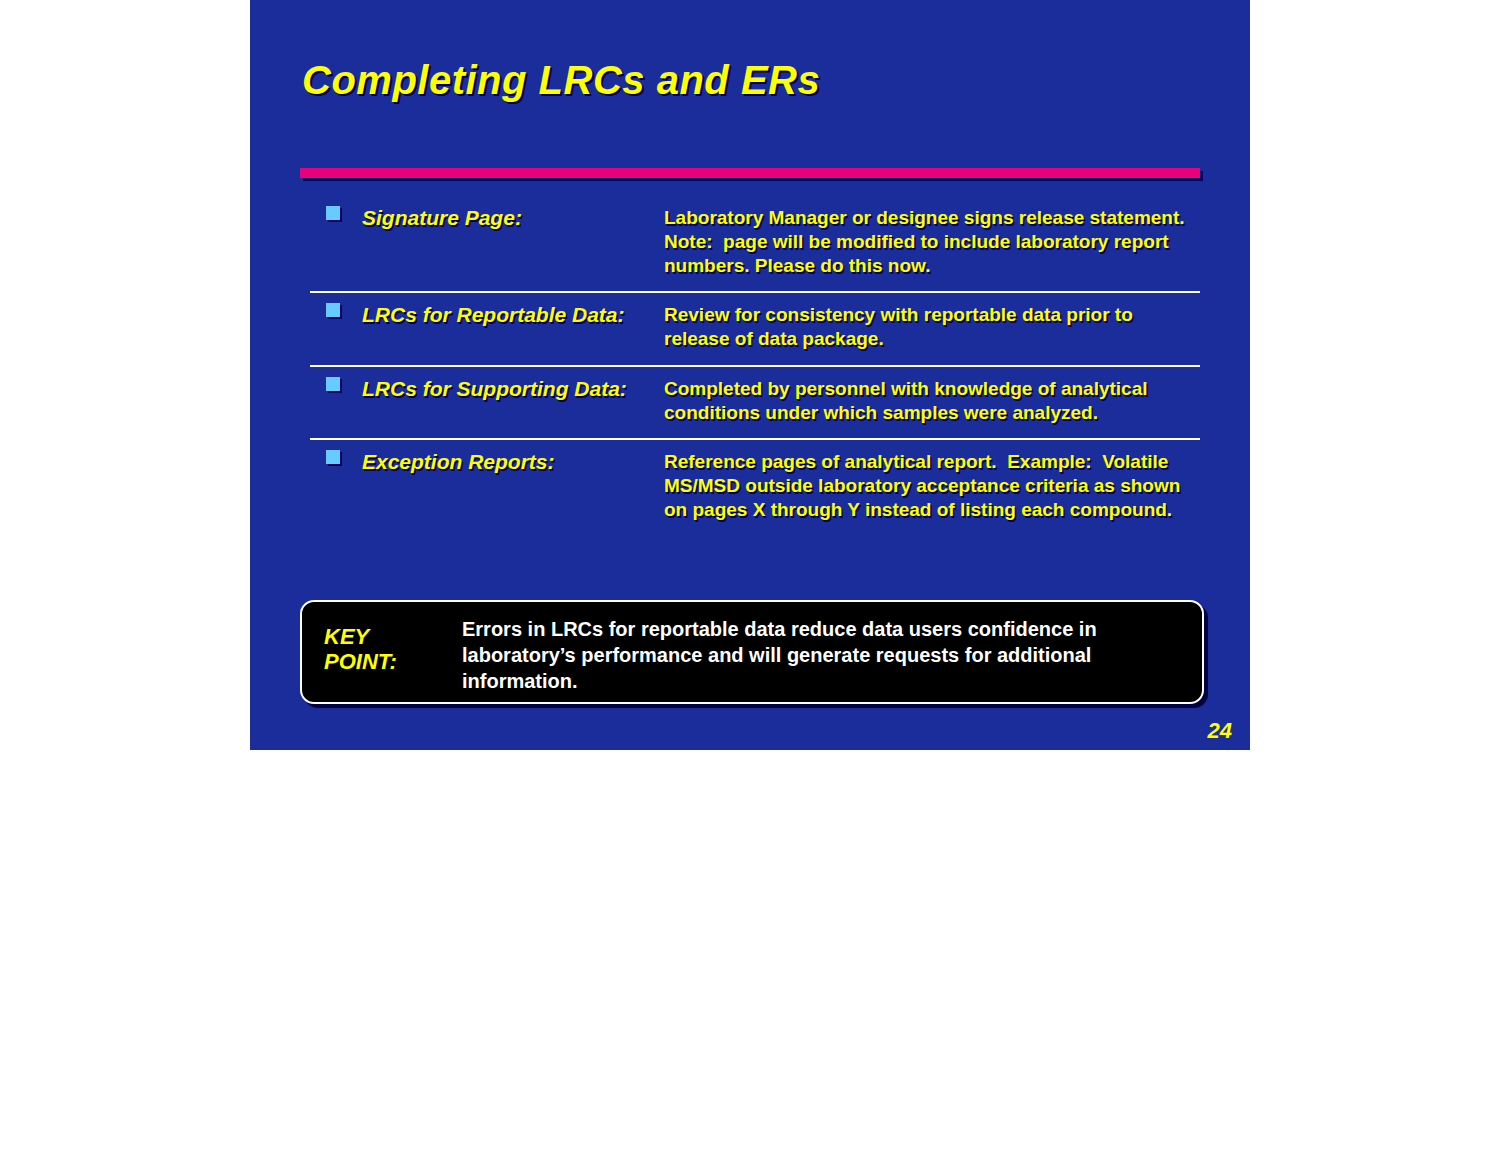Completing LRCs and ERs
| | Signature Page: | Laboratory Manager or designee signs release statement. Note: page will be modified to include laboratory report numbers. Please do this now. |
| | LRCs for Reportable Data: | Review for consistency with reportable data prior to release of data package. |
| | LRCs for Supporting Data: | Completed by personnel with knowledge of analytical conditions under which samples were analyzed. |
| | Exception Reports: | Reference pages of analytical report. Example: Volatile MS/MSD outside laboratory acceptance criteria as shown on pages X through Y instead of listing each compound. |
KEY
POINT:
Errors in LRCs for reportable data reduce data users confidence in laboratory’s performance and will generate requests for additional information.
24